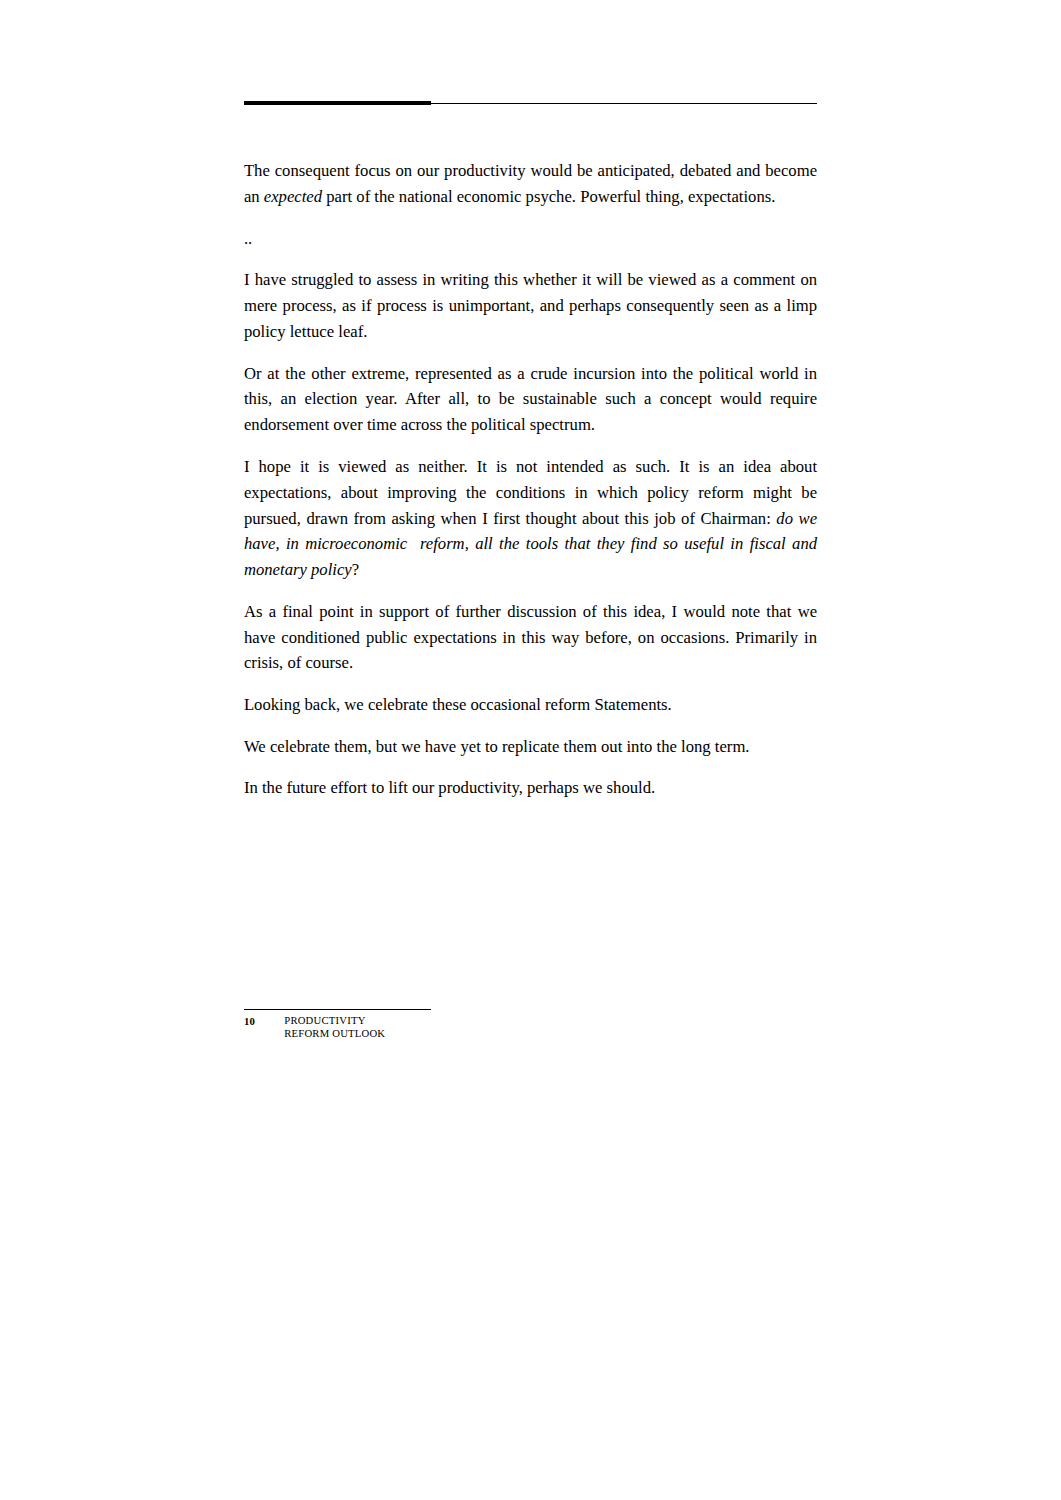The consequent focus on our productivity would be anticipated, debated and become an expected part of the national economic psyche. Powerful thing, expectations.
..
I have struggled to assess in writing this whether it will be viewed as a comment on mere process, as if process is unimportant, and perhaps consequently seen as a limp policy lettuce leaf.
Or at the other extreme, represented as a crude incursion into the political world in this, an election year. After all, to be sustainable such a concept would require endorsement over time across the political spectrum.
I hope it is viewed as neither. It is not intended as such. It is an idea about expectations, about improving the conditions in which policy reform might be pursued, drawn from asking when I first thought about this job of Chairman: do we have, in microeconomic reform, all the tools that they find so useful in fiscal and monetary policy?
As a final point in support of further discussion of this idea, I would note that we have conditioned public expectations in this way before, on occasions. Primarily in crisis, of course.
Looking back, we celebrate these occasional reform Statements.
We celebrate them, but we have yet to replicate them out into the long term.
In the future effort to lift our productivity, perhaps we should.
10
PRODUCTIVITY
REFORM OUTLOOK